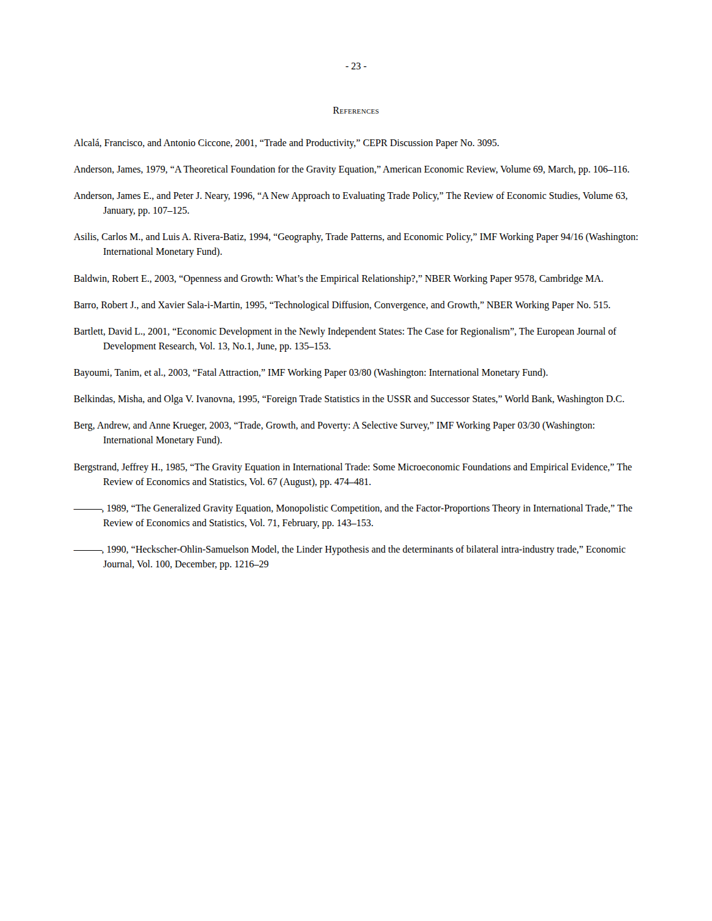- 23 -
References
Alcalá, Francisco, and Antonio Ciccone, 2001, “Trade and Productivity,” CEPR Discussion Paper No. 3095.
Anderson, James, 1979, “A Theoretical Foundation for the Gravity Equation,” American Economic Review, Volume 69, March, pp. 106–116.
Anderson, James E., and Peter J. Neary, 1996, “A New Approach to Evaluating Trade Policy,” The Review of Economic Studies, Volume 63, January, pp. 107–125.
Asilis, Carlos M., and Luis A. Rivera-Batiz, 1994, “Geography, Trade Patterns, and Economic Policy,” IMF Working Paper 94/16 (Washington: International Monetary Fund).
Baldwin, Robert E., 2003, “Openness and Growth: What’s the Empirical Relationship?,” NBER Working Paper 9578, Cambridge MA.
Barro, Robert J., and Xavier Sala-i-Martin, 1995, “Technological Diffusion, Convergence, and Growth,” NBER Working Paper No. 515.
Bartlett, David L., 2001, “Economic Development in the Newly Independent States: The Case for Regionalism”, The European Journal of Development Research, Vol. 13, No.1, June, pp. 135–153.
Bayoumi, Tanim, et al., 2003, “Fatal Attraction,” IMF Working Paper 03/80 (Washington: International Monetary Fund).
Belkindas, Misha, and Olga V. Ivanovna, 1995, “Foreign Trade Statistics in the USSR and Successor States,” World Bank, Washington D.C.
Berg, Andrew, and Anne Krueger, 2003, “Trade, Growth, and Poverty: A Selective Survey,” IMF Working Paper 03/30 (Washington: International Monetary Fund).
Bergstrand, Jeffrey H., 1985, “The Gravity Equation in International Trade: Some Microeconomic Foundations and Empirical Evidence,” The Review of Economics and Statistics, Vol. 67 (August), pp. 474–481.
———, 1989, “The Generalized Gravity Equation, Monopolistic Competition, and the Factor-Proportions Theory in International Trade,” The Review of Economics and Statistics, Vol. 71, February, pp. 143–153.
———, 1990, “Heckscher-Ohlin-Samuelson Model, the Linder Hypothesis and the determinants of bilateral intra-industry trade,” Economic Journal, Vol. 100, December, pp. 1216–29